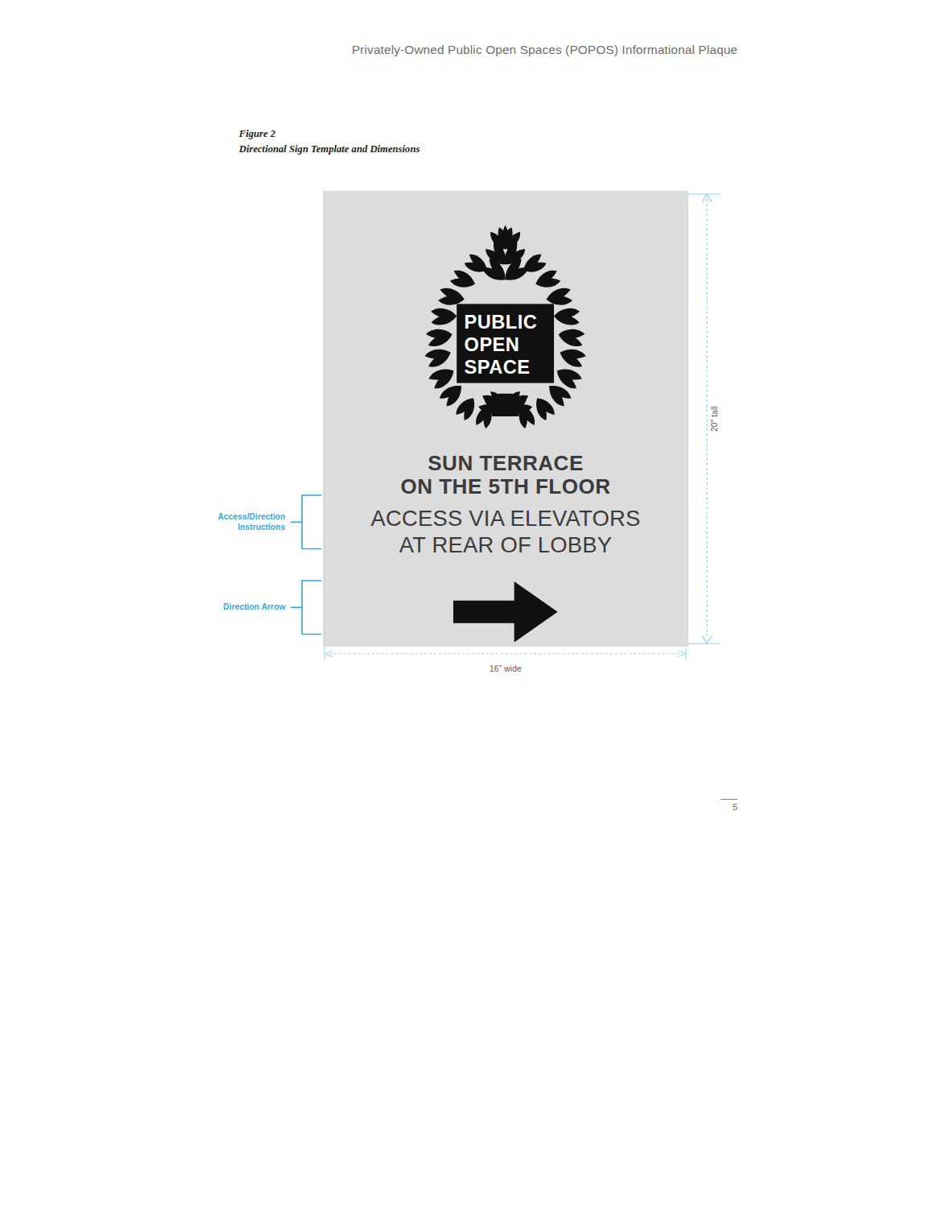Privately-Owned Public Open Spaces (POPOS) Informational Plaque
Figure 2
Directional Sign Template and Dimensions
PUBLIC OPEN SPACE
SUN TERRACE
ON THE 5TH FLOOR
ACCESS VIA ELEVATORS
AT REAR OF LOBBY
Access/Direction
Instructions
Direction Arrow
20” tall
16” wide
5